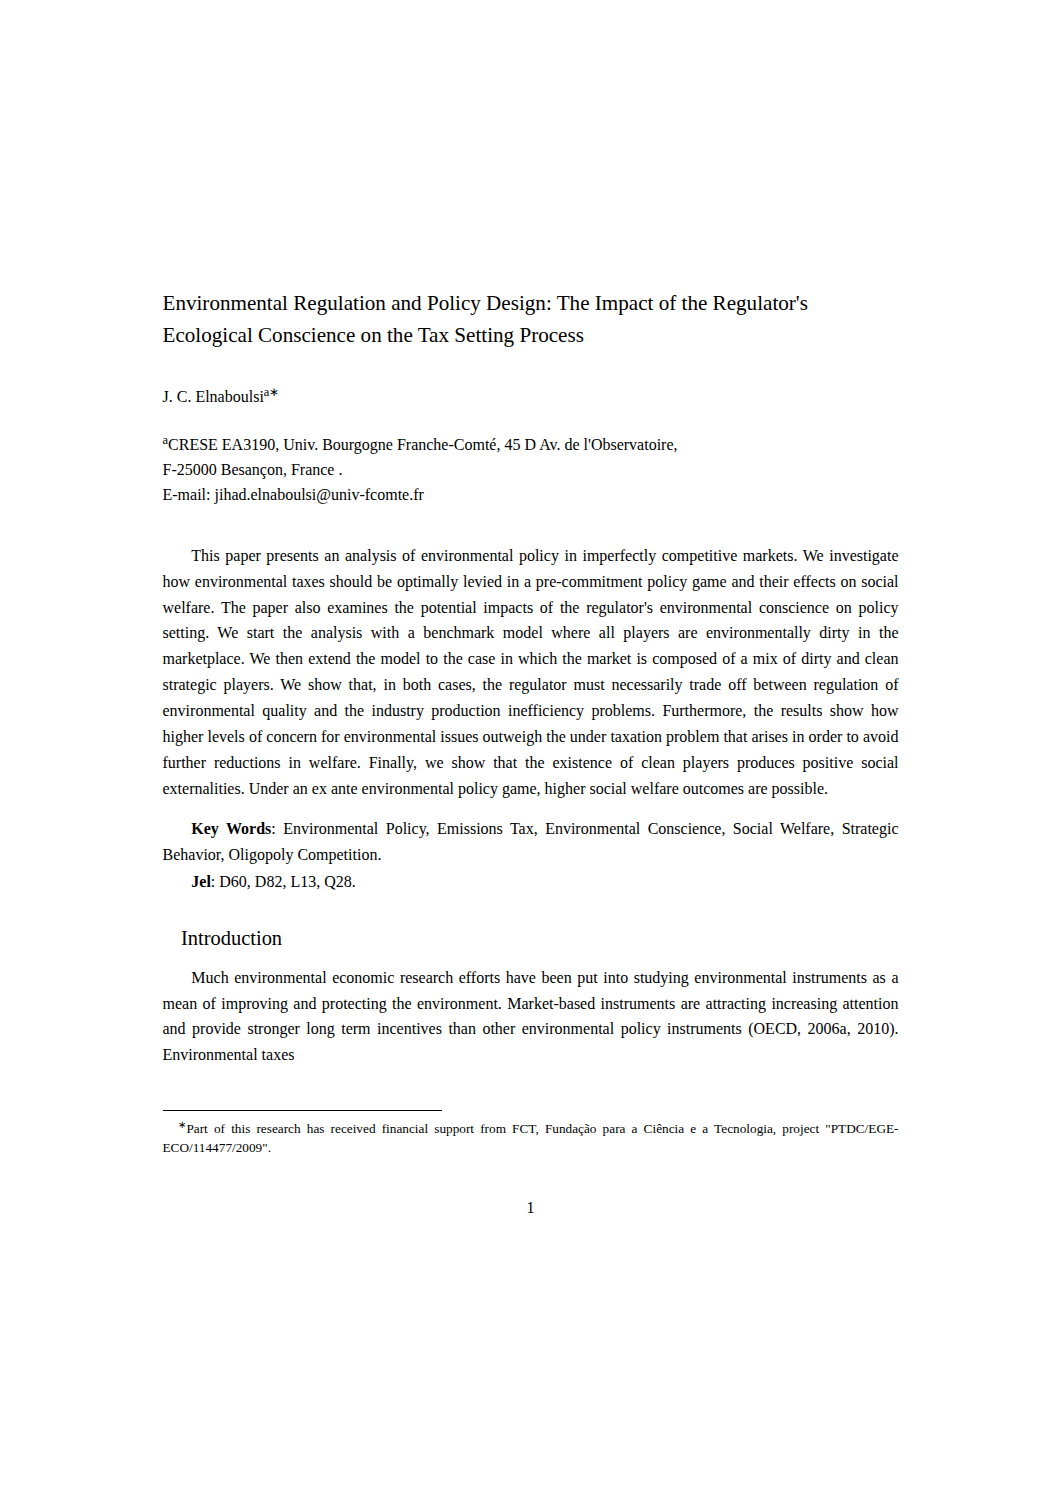Environmental Regulation and Policy Design: The Impact of the Regulator's Ecological Conscience on the Tax Setting Process
J. C. Elnaboulsia∗
aCRESE EA3190, Univ. Bourgogne Franche-Comté, 45 D Av. de l'Observatoire,
F-25000 Besançon, France .
E-mail: jihad.elnaboulsi@univ-fcomte.fr
This paper presents an analysis of environmental policy in imperfectly competitive markets. We investigate how environmental taxes should be optimally levied in a pre-commitment policy game and their effects on social welfare. The paper also examines the potential impacts of the regulator's environmental conscience on policy setting. We start the analysis with a benchmark model where all players are environmentally dirty in the marketplace. We then extend the model to the case in which the market is composed of a mix of dirty and clean strategic players. We show that, in both cases, the regulator must necessarily trade off between regulation of environmental quality and the industry production inefficiency problems. Furthermore, the results show how higher levels of concern for environmental issues outweigh the under taxation problem that arises in order to avoid further reductions in welfare. Finally, we show that the existence of clean players produces positive social externalities. Under an ex ante environmental policy game, higher social welfare outcomes are possible.
Key Words: Environmental Policy, Emissions Tax, Environmental Conscience, Social Welfare, Strategic Behavior, Oligopoly Competition.
Jel: D60, D82, L13, Q28.
Introduction
Much environmental economic research efforts have been put into studying environmental instruments as a mean of improving and protecting the environment. Market-based instruments are attracting increasing attention and provide stronger long term incentives than other environmental policy instruments (OECD, 2006a, 2010). Environmental taxes
∗Part of this research has received financial support from FCT, Fundação para a Ciência e a Tecnologia, project "PTDC/EGE-ECO/114477/2009".
1